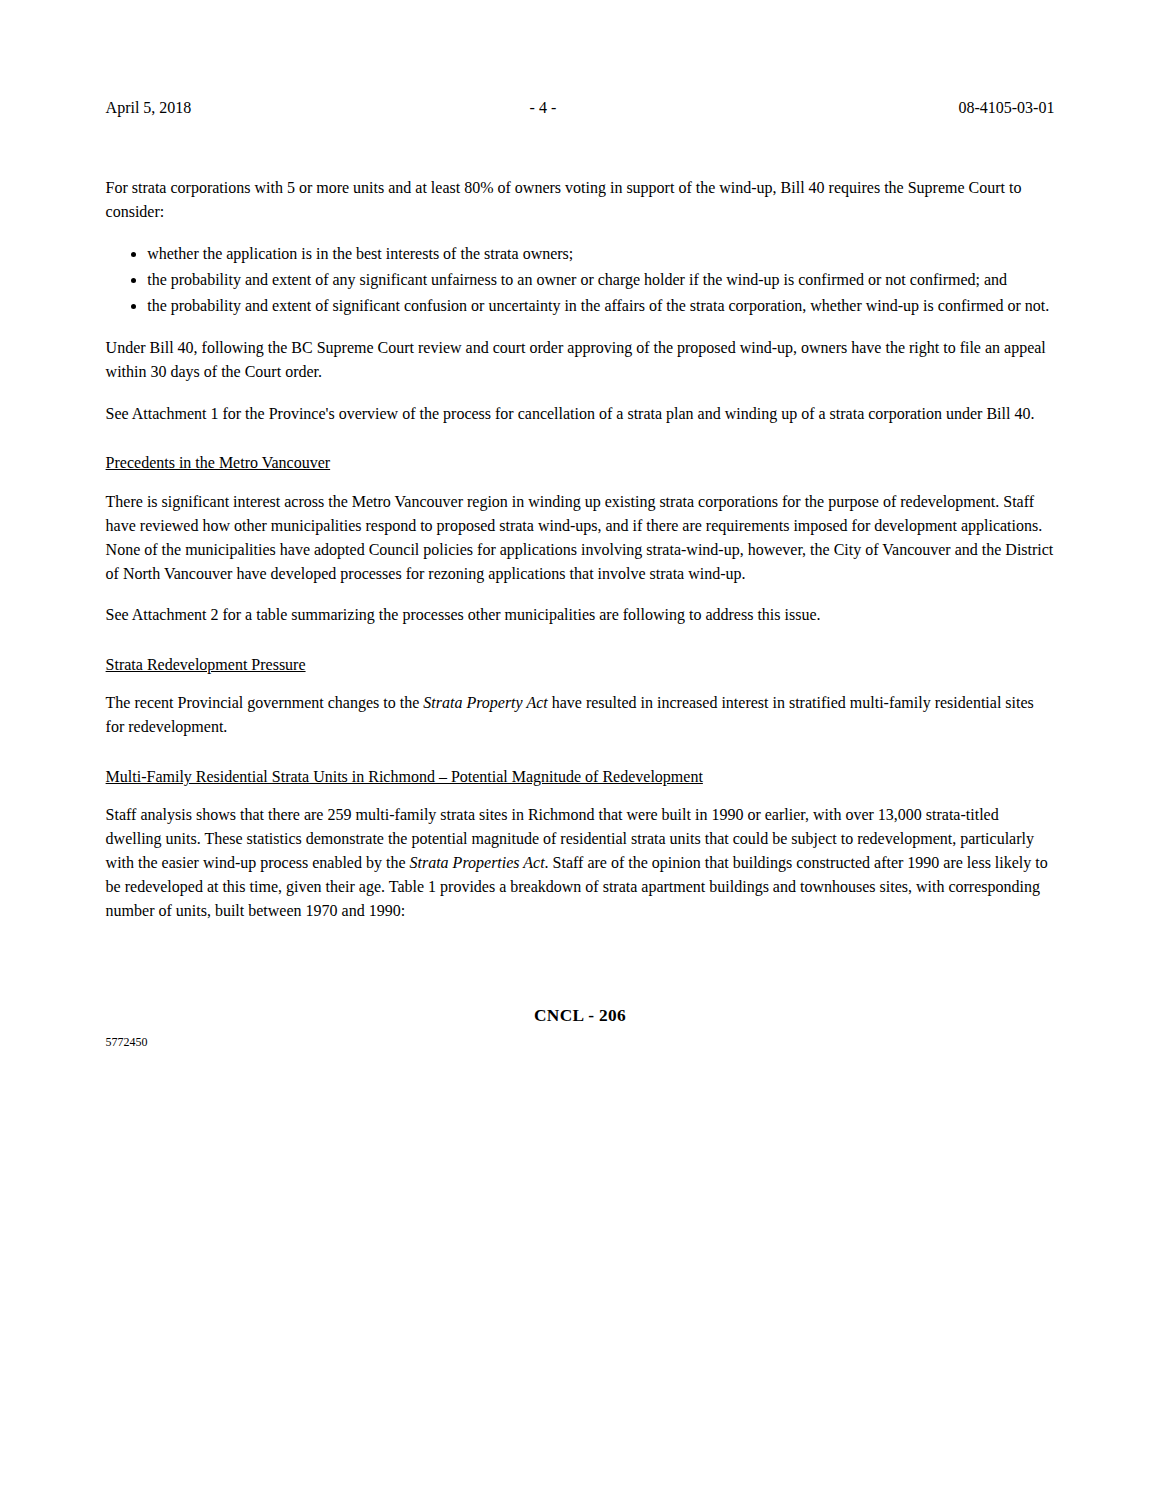April 5, 2018 - 4 - 08-4105-03-01
For strata corporations with 5 or more units and at least 80% of owners voting in support of the wind-up, Bill 40 requires the Supreme Court to consider:
whether the application is in the best interests of the strata owners;
the probability and extent of any significant unfairness to an owner or charge holder if the wind-up is confirmed or not confirmed; and
the probability and extent of significant confusion or uncertainty in the affairs of the strata corporation, whether wind-up is confirmed or not.
Under Bill 40, following the BC Supreme Court review and court order approving of the proposed wind-up, owners have the right to file an appeal within 30 days of the Court order.
See Attachment 1 for the Province's overview of the process for cancellation of a strata plan and winding up of a strata corporation under Bill 40.
Precedents in the Metro Vancouver
There is significant interest across the Metro Vancouver region in winding up existing strata corporations for the purpose of redevelopment. Staff have reviewed how other municipalities respond to proposed strata wind-ups, and if there are requirements imposed for development applications. None of the municipalities have adopted Council policies for applications involving strata-wind-up, however, the City of Vancouver and the District of North Vancouver have developed processes for rezoning applications that involve strata wind-up.
See Attachment 2 for a table summarizing the processes other municipalities are following to address this issue.
Strata Redevelopment Pressure
The recent Provincial government changes to the Strata Property Act have resulted in increased interest in stratified multi-family residential sites for redevelopment.
Multi-Family Residential Strata Units in Richmond – Potential Magnitude of Redevelopment
Staff analysis shows that there are 259 multi-family strata sites in Richmond that were built in 1990 or earlier, with over 13,000 strata-titled dwelling units. These statistics demonstrate the potential magnitude of residential strata units that could be subject to redevelopment, particularly with the easier wind-up process enabled by the Strata Properties Act. Staff are of the opinion that buildings constructed after 1990 are less likely to be redeveloped at this time, given their age. Table 1 provides a breakdown of strata apartment buildings and townhouses sites, with corresponding number of units, built between 1970 and 1990:
5772450
CNCL - 206